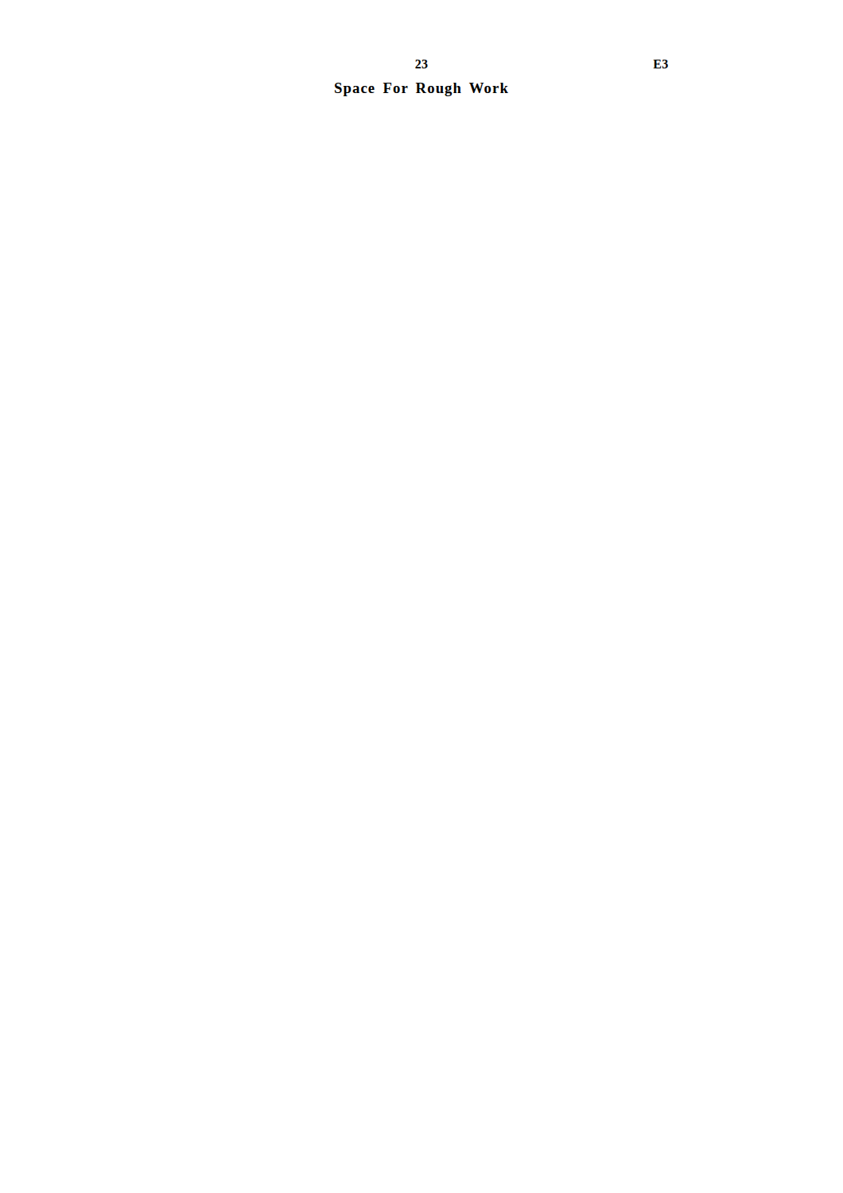23 E3
Space For Rough Work